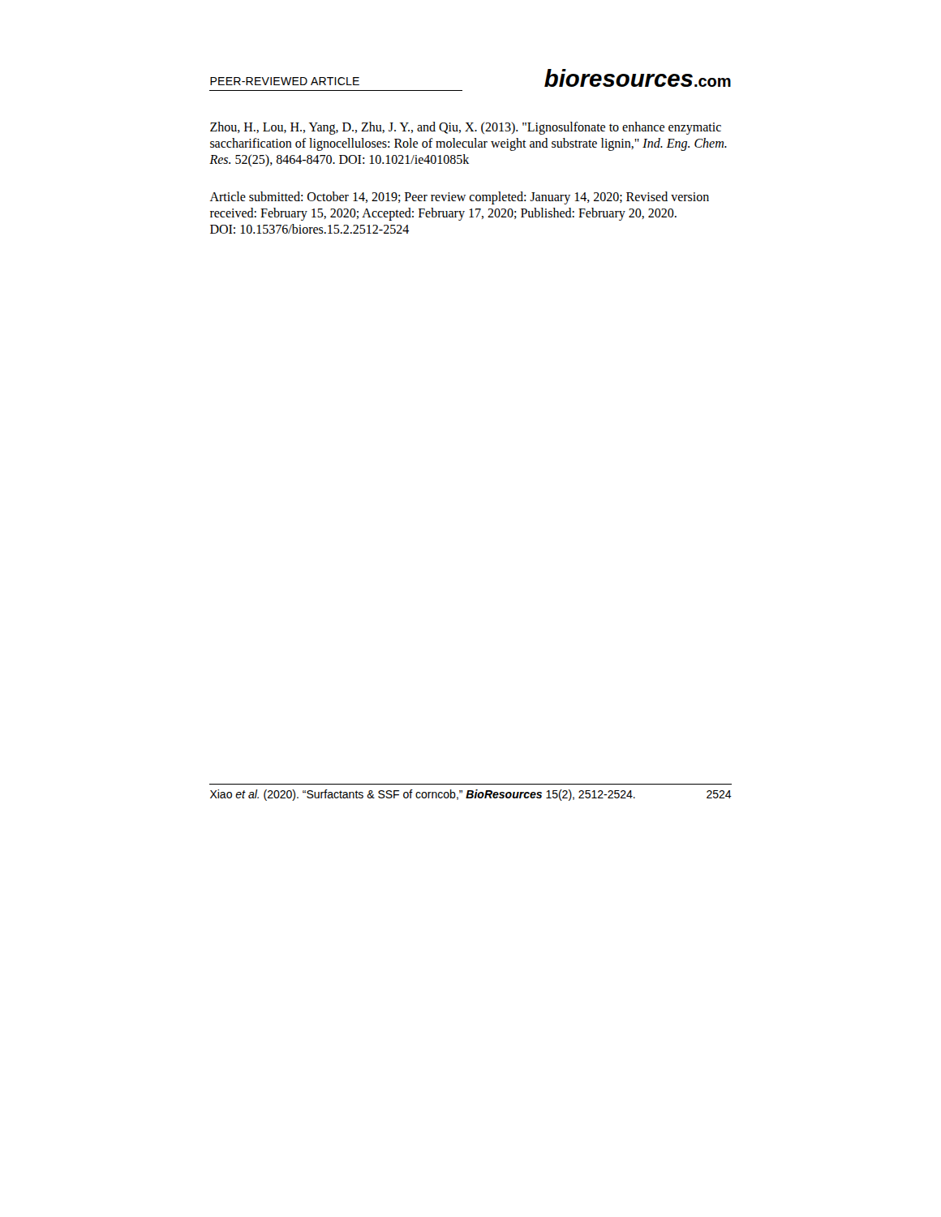PEER-REVIEWED ARTICLE
bioresources.com
Zhou, H., Lou, H., Yang, D., Zhu, J. Y., and Qiu, X. (2013). "Lignosulfonate to enhance enzymatic saccharification of lignocelluloses: Role of molecular weight and substrate lignin," Ind. Eng. Chem. Res. 52(25), 8464-8470. DOI: 10.1021/ie401085k
Article submitted: October 14, 2019; Peer review completed: January 14, 2020; Revised version received: February 15, 2020; Accepted: February 17, 2020; Published: February 20, 2020.
DOI: 10.15376/biores.15.2.2512-2524
Xiao et al. (2020). “Surfactants & SSF of corncob,” BioResources 15(2), 2512-2524.
2524